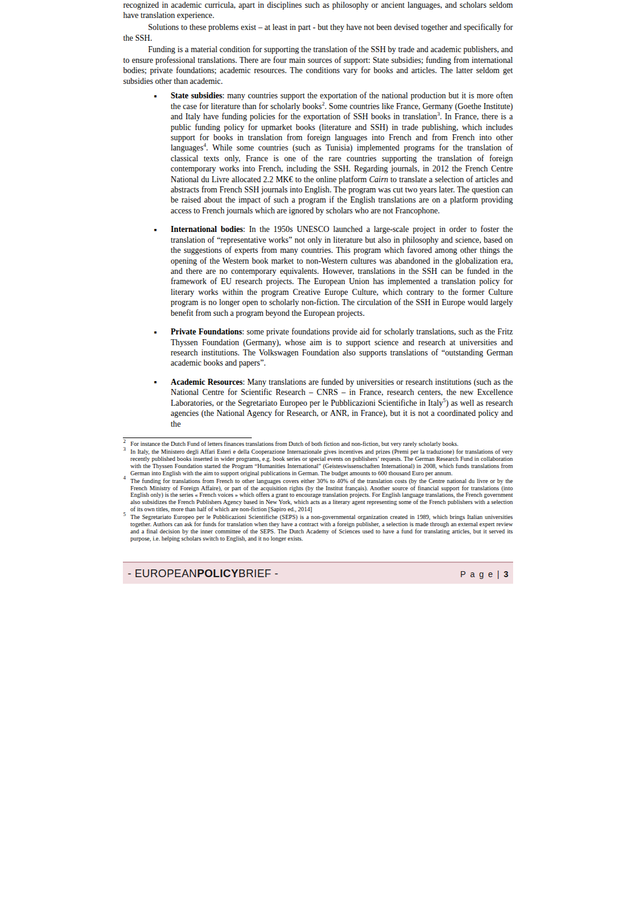recognized in academic curricula, apart in disciplines such as philosophy or ancient languages, and scholars seldom have translation experience.
Solutions to these problems exist – at least in part - but they have not been devised together and specifically for the SSH.
Funding is a material condition for supporting the translation of the SSH by trade and academic publishers, and to ensure professional translations. There are four main sources of support: State subsidies; funding from international bodies; private foundations; academic resources. The conditions vary for books and articles. The latter seldom get subsidies other than academic.
State subsidies: many countries support the exportation of the national production but it is more often the case for literature than for scholarly books2. Some countries like France, Germany (Goethe Institute) and Italy have funding policies for the exportation of SSH books in translation3. In France, there is a public funding policy for upmarket books (literature and SSH) in trade publishing, which includes support for books in translation from foreign languages into French and from French into other languages4. While some countries (such as Tunisia) implemented programs for the translation of classical texts only, France is one of the rare countries supporting the translation of foreign contemporary works into French, including the SSH. Regarding journals, in 2012 the French Centre National du Livre allocated 2.2 MK€ to the online platform Cairn to translate a selection of articles and abstracts from French SSH journals into English. The program was cut two years later. The question can be raised about the impact of such a program if the English translations are on a platform providing access to French journals which are ignored by scholars who are not Francophone.
International bodies: In the 1950s UNESCO launched a large-scale project in order to foster the translation of “representative works” not only in literature but also in philosophy and science, based on the suggestions of experts from many countries. This program which favored among other things the opening of the Western book market to non-Western cultures was abandoned in the globalization era, and there are no contemporary equivalents. However, translations in the SSH can be funded in the framework of EU research projects. The European Union has implemented a translation policy for literary works within the program Creative Europe Culture, which contrary to the former Culture program is no longer open to scholarly non-fiction. The circulation of the SSH in Europe would largely benefit from such a program beyond the European projects.
Private Foundations: some private foundations provide aid for scholarly translations, such as the Fritz Thyssen Foundation (Germany), whose aim is to support science and research at universities and research institutions. The Volkswagen Foundation also supports translations of “outstanding German academic books and papers”.
Academic Resources: Many translations are funded by universities or research institutions (such as the National Centre for Scientific Research – CNRS – in France, research centers, the new Excellence Laboratories, or the Segretariato Europeo per le Pubblicazioni Scientifiche in Italy5) as well as research agencies (the National Agency for Research, or ANR, in France), but it is not a coordinated policy and the
2 For instance the Dutch Fund of letters finances translations from Dutch of both fiction and non-fiction, but very rarely scholarly books.
3 In Italy, the Ministero degli Affari Esteri e della Cooperazione Internazionale gives incentives and prizes (Premi per la traduzione) for translations of very recently published books inserted in wider programs, e.g. book series or special events on publishers’ requests. The German Research Fund in collaboration with the Thyssen Foundation started the Program “Humanities International” (Geisteswissenschaften International) in 2008, which funds translations from German into English with the aim to support original publications in German. The budget amounts to 600 thousand Euro per annum.
4 The funding for translations from French to other languages covers either 30% to 40% of the translation costs (by the Centre national du livre or by the French Ministry of Foreign Affaire), or part of the acquisition rights (by the Institut français). Another source of financial support for translations (into English only) is the series « French voices » which offers a grant to encourage translation projects. For English language translations, the French government also subsidizes the French Publishers Agency based in New York, which acts as a literary agent representing some of the French publishers with a selection of its own titles, more than half of which are non-fiction [Sapiro ed., 2014]
5 The Segretariato Europeo per le Pubblicazioni Scientifiche (SEPS) is a non-governmental organization created in 1989, which brings Italian universities together. Authors can ask for funds for translation when they have a contract with a foreign publisher, a selection is made through an external expert review and a final decision by the inner committee of the SEPS. The Dutch Academy of Sciences used to have a fund for translating articles, but it served its purpose, i.e. helping scholars switch to English, and it no longer exists.
- EUROPEANPOLICY BRIEF -
P a g e | 3